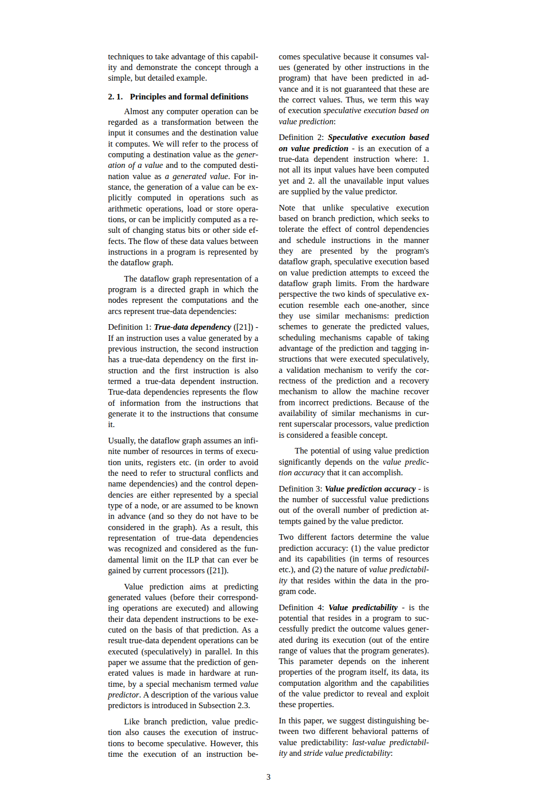techniques to take advantage of this capability and demonstrate the concept through a simple, but detailed example.
2. 1. Principles and formal definitions
Almost any computer operation can be regarded as a transformation between the input it consumes and the destination value it computes. We will refer to the process of computing a destination value as the generation of a value and to the computed destination value as a generated value. For instance, the generation of a value can be explicitly computed in operations such as arithmetic operations, load or store operations, or can be implicitly computed as a result of changing status bits or other side effects. The flow of these data values between instructions in a program is represented by the dataflow graph.
The dataflow graph representation of a program is a directed graph in which the nodes represent the computations and the arcs represent true-data dependencies:
Definition 1: True-data dependency ([21]) - If an instruction uses a value generated by a previous instruction, the second instruction has a true-data dependency on the first instruction and the first instruction is also termed a true-data dependent instruction. True-data dependencies represents the flow of information from the instructions that generate it to the instructions that consume it.
Usually, the dataflow graph assumes an infinite number of resources in terms of execution units, registers etc. (in order to avoid the need to refer to structural conflicts and name dependencies) and the control dependencies are either represented by a special type of a node, or are assumed to be known in advance (and so they do not have to be considered in the graph). As a result, this representation of true-data dependencies was recognized and considered as the fundamental limit on the ILP that can ever be gained by current processors ([21]).
Value prediction aims at predicting generated values (before their corresponding operations are executed) and allowing their data dependent instructions to be executed on the basis of that prediction. As a result true-data dependent operations can be executed (speculatively) in parallel. In this paper we assume that the prediction of generated values is made in hardware at run-time, by a special mechanism termed value predictor. A description of the various value predictors is introduced in Subsection 2.3.
Like branch prediction, value prediction also causes the execution of instructions to become speculative. However, this time the execution of an instruction becomes speculative because it consumes values (generated by other instructions in the program) that have been predicted in advance and it is not guaranteed that these are the correct values. Thus, we term this way of execution speculative execution based on value prediction:
Definition 2: Speculative execution based on value prediction - is an execution of a true-data dependent instruction where: 1. not all its input values have been computed yet and 2. all the unavailable input values are supplied by the value predictor.
Note that unlike speculative execution based on branch prediction, which seeks to tolerate the effect of control dependencies and schedule instructions in the manner they are presented by the program's dataflow graph, speculative execution based on value prediction attempts to exceed the dataflow graph limits. From the hardware perspective the two kinds of speculative execution resemble each one-another, since they use similar mechanisms: prediction schemes to generate the predicted values, scheduling mechanisms capable of taking advantage of the prediction and tagging instructions that were executed speculatively, a validation mechanism to verify the correctness of the prediction and a recovery mechanism to allow the machine recover from incorrect predictions. Because of the availability of similar mechanisms in current superscalar processors, value prediction is considered a feasible concept.
The potential of using value prediction significantly depends on the value prediction accuracy that it can accomplish.
Definition 3: Value prediction accuracy - is the number of successful value predictions out of the overall number of prediction attempts gained by the value predictor.
Two different factors determine the value prediction accuracy: (1) the value predictor and its capabilities (in terms of resources etc.), and (2) the nature of value predictability that resides within the data in the program code.
Definition 4: Value predictability - is the potential that resides in a program to successfully predict the outcome values generated during its execution (out of the entire range of values that the program generates). This parameter depends on the inherent properties of the program itself, its data, its computation algorithm and the capabilities of the value predictor to reveal and exploit these properties.
In this paper, we suggest distinguishing between two different behavioral patterns of value predictability: last-value predictability and stride value predictability:
3